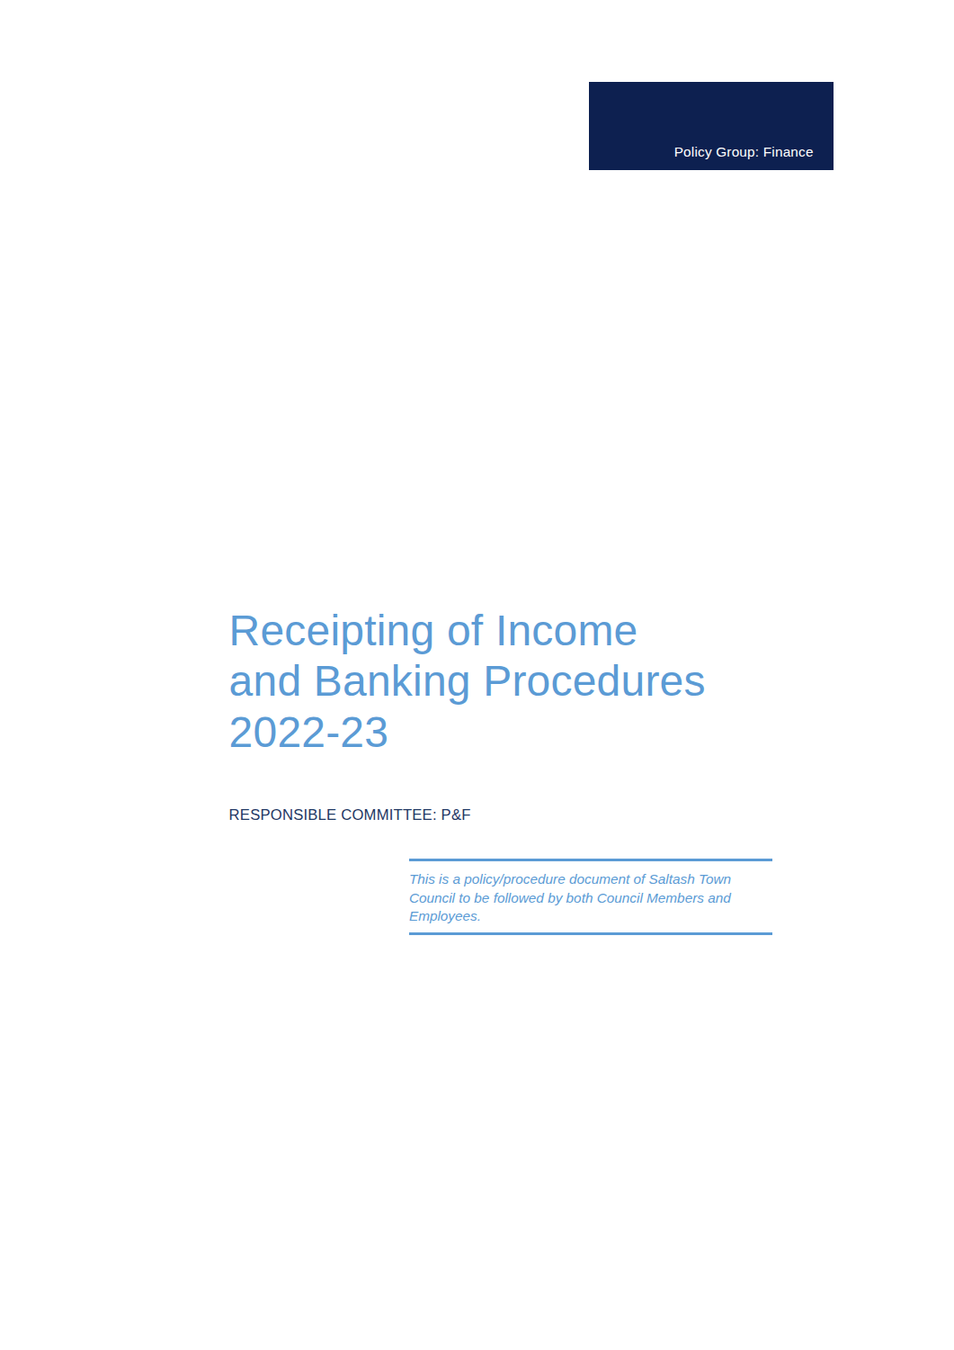Policy Group: Finance
Receipting of Income
and Banking Procedures
2022-23
RESPONSIBLE COMMITTEE: P&F
This is a policy/procedure document of Saltash Town Council to be followed by both Council Members and Employees.